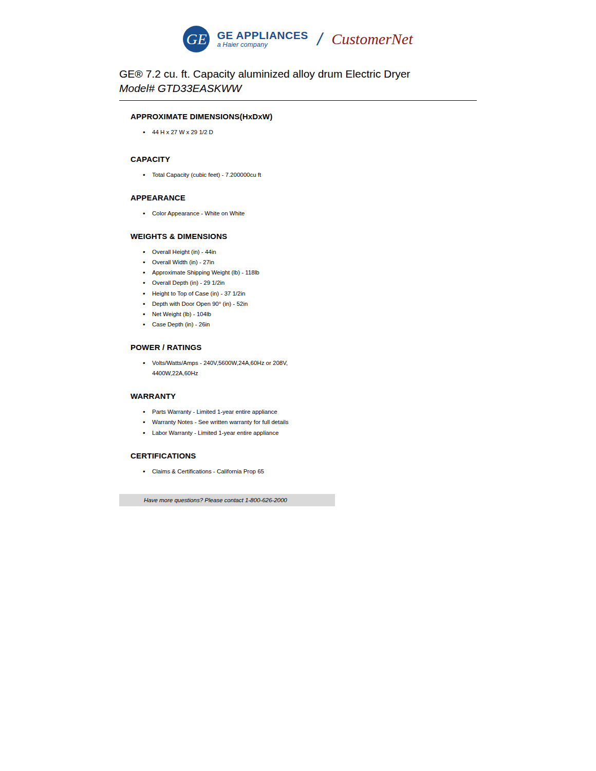GE
GE APPLIANCES
a Haier company
/
CustomerNet
GE® 7.2 cu. ft. Capacity aluminized alloy drum Electric Dryer
Model# GTD33EASKWW
APPROXIMATE DIMENSIONS(HxDxW)
44 H x 27 W x 29 1/2 D
CAPACITY
Total Capacity (cubic feet) - 7.200000cu ft
APPEARANCE
Color Appearance - White on White
WEIGHTS & DIMENSIONS
Overall Height (in) - 44in
Overall Width (in) - 27in
Approximate Shipping Weight (lb) - 118lb
Overall Depth (in) - 29 1/2in
Height to Top of Case (in) - 37 1/2in
Depth with Door Open 90° (in) - 52in
Net Weight (lb) - 104lb
Case Depth (in) - 26in
POWER / RATINGS
Volts/Watts/Amps - 240V,5600W,24A,60Hz or 208V,
4400W,22A,60Hz
WARRANTY
Parts Warranty - Limited 1-year entire appliance
Warranty Notes - See written warranty for full details
Labor Warranty - Limited 1-year entire appliance
CERTIFICATIONS
Claims & Certifications - California Prop 65
Have more questions? Please contact 1-800-626-2000